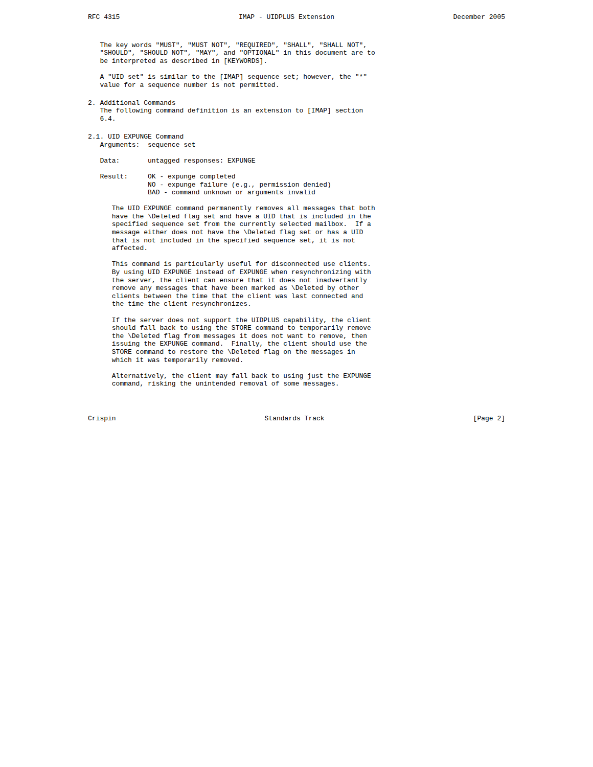RFC 4315 IMAP - UIDPLUS Extension December 2005
   The key words "MUST", "MUST NOT", "REQUIRED", "SHALL", "SHALL NOT",
   "SHOULD", "SHOULD NOT", "MAY", and "OPTIONAL" in this document are to
   be interpreted as described in [KEYWORDS].

   A "UID set" is similar to the [IMAP] sequence set; however, the "*"
   value for a sequence number is not permitted.
2. Additional Commands
   The following command definition is an extension to [IMAP] section
   6.4.
2.1. UID EXPUNGE Command
   Arguments:  sequence set

   Data:       untagged responses: EXPUNGE

   Result:     OK - expunge completed
               NO - expunge failure (e.g., permission denied)
               BAD - command unknown or arguments invalid

      The UID EXPUNGE command permanently removes all messages that both
      have the \Deleted flag set and have a UID that is included in the
      specified sequence set from the currently selected mailbox.  If a
      message either does not have the \Deleted flag set or has a UID
      that is not included in the specified sequence set, it is not
      affected.

      This command is particularly useful for disconnected use clients.
      By using UID EXPUNGE instead of EXPUNGE when resynchronizing with
      the server, the client can ensure that it does not inadvertantly
      remove any messages that have been marked as \Deleted by other
      clients between the time that the client was last connected and
      the time the client resynchronizes.

      If the server does not support the UIDPLUS capability, the client
      should fall back to using the STORE command to temporarily remove
      the \Deleted flag from messages it does not want to remove, then
      issuing the EXPUNGE command.  Finally, the client should use the
      STORE command to restore the \Deleted flag on the messages in
      which it was temporarily removed.

      Alternatively, the client may fall back to using just the EXPUNGE
      command, risking the unintended removal of some messages.
Crispin Standards Track [Page 2]